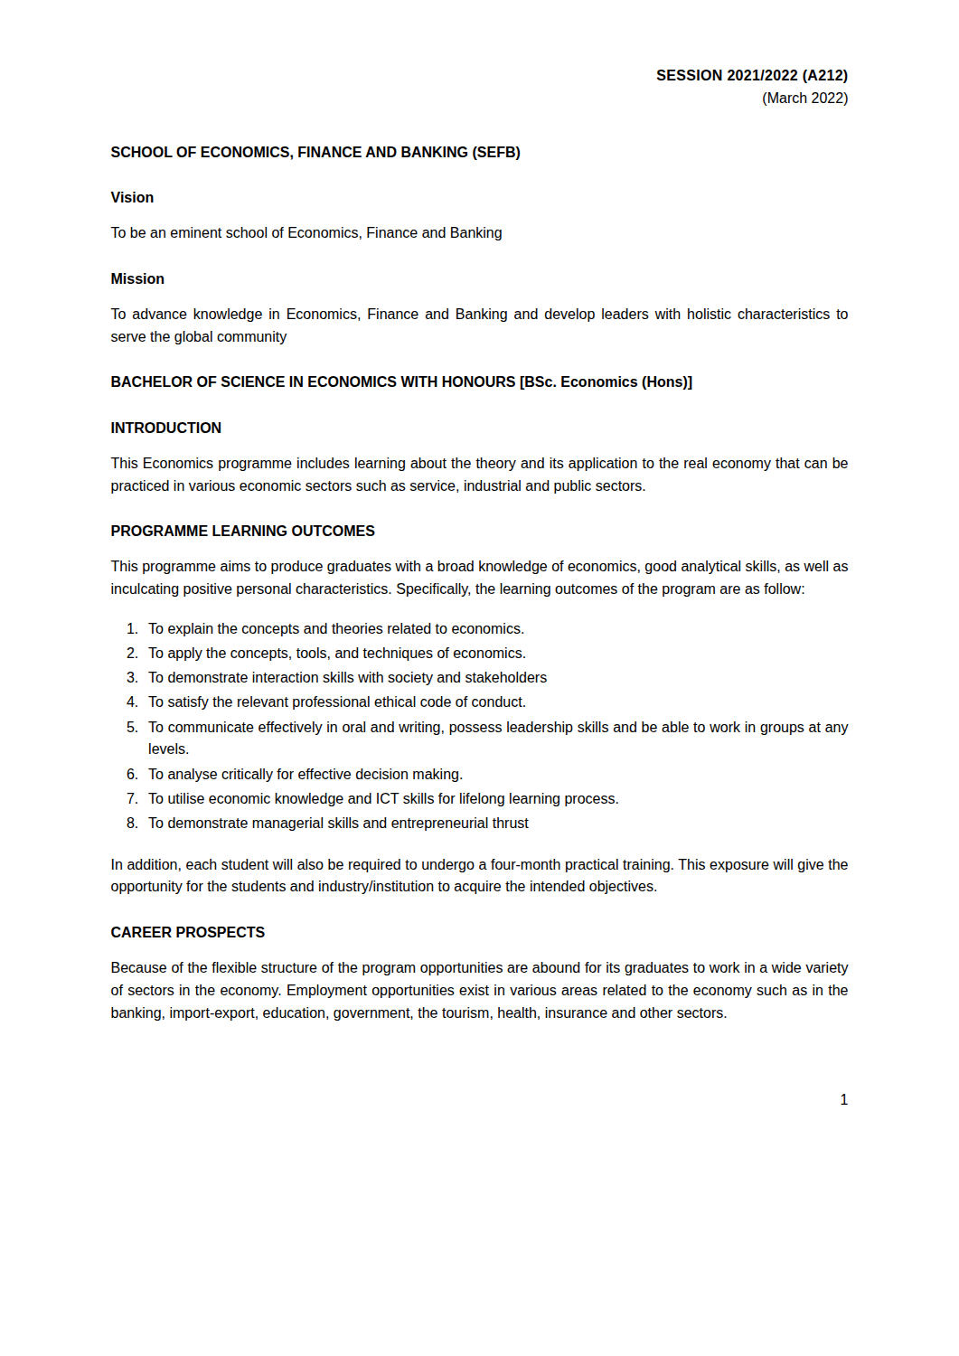SESSION 2021/2022 (A212)
(March 2022)
SCHOOL OF ECONOMICS, FINANCE AND BANKING (SEFB)
Vision
To be an eminent school of Economics, Finance and Banking
Mission
To advance knowledge in Economics, Finance and Banking and develop leaders with holistic characteristics to serve the global community
BACHELOR OF SCIENCE IN ECONOMICS WITH HONOURS [BSc. Economics (Hons)]
INTRODUCTION
This Economics programme includes learning about the theory and its application to the real economy that can be practiced in various economic sectors such as service, industrial and public sectors.
PROGRAMME LEARNING OUTCOMES
This programme aims to produce graduates with a broad knowledge of economics, good analytical skills, as well as inculcating positive personal characteristics. Specifically, the learning outcomes of the program are as follow:
To explain the concepts and theories related to economics.
To apply the concepts, tools, and techniques of economics.
To demonstrate interaction skills with society and stakeholders
To satisfy the relevant professional ethical code of conduct.
To communicate effectively in oral and writing, possess leadership skills and be able to work in groups at any levels.
To analyse critically for effective decision making.
To utilise economic knowledge and ICT skills for lifelong learning process.
To demonstrate managerial skills and entrepreneurial thrust
In addition, each student will also be required to undergo a four-month practical training. This exposure will give the opportunity for the students and industry/institution to acquire the intended objectives.
CAREER PROSPECTS
Because of the flexible structure of the program opportunities are abound for its graduates to work in a wide variety of sectors in the economy. Employment opportunities exist in various areas related to the economy such as in the banking, import-export, education, government, the tourism, health, insurance and other sectors.
1